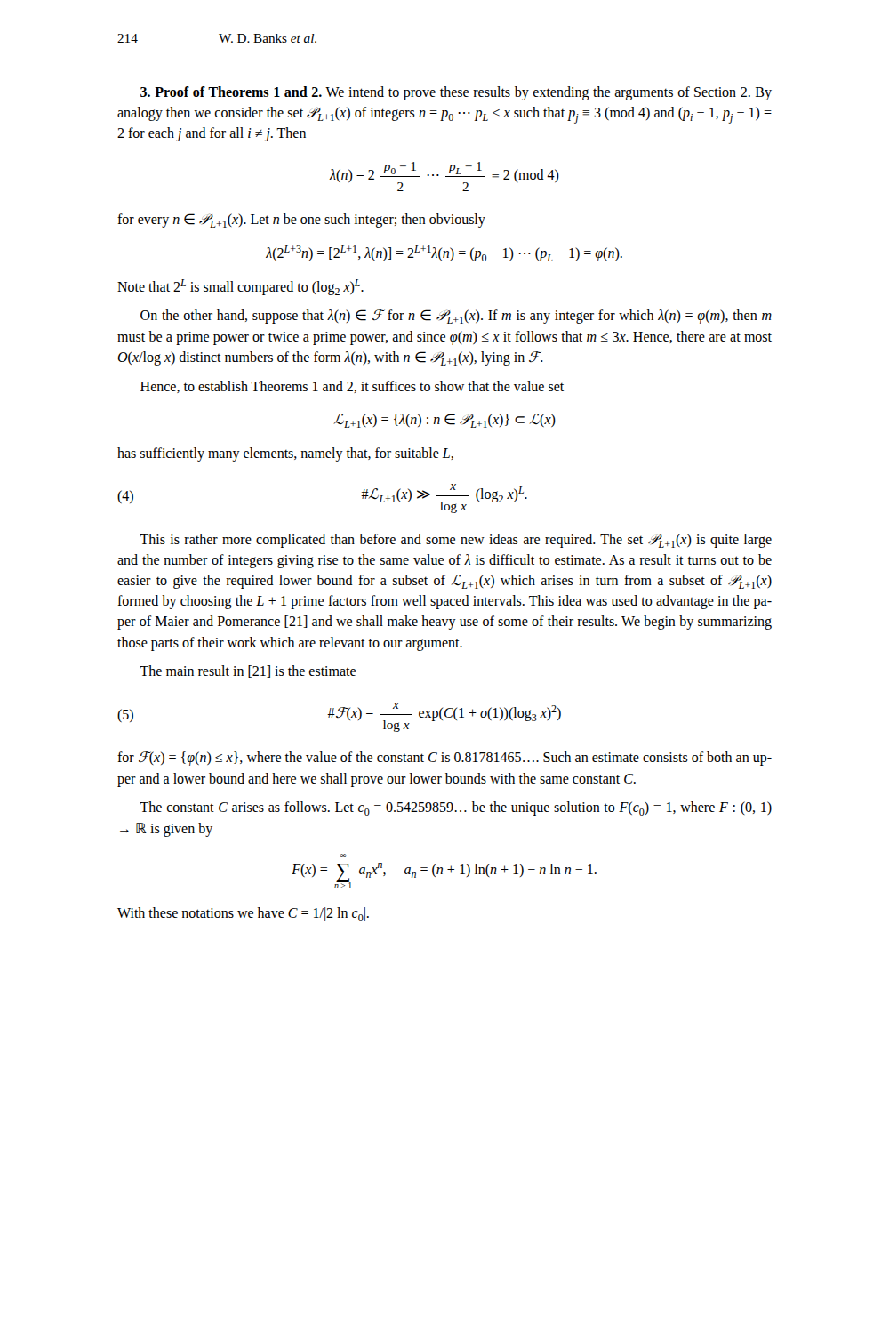214 W. D. Banks et al.
3. Proof of Theorems 1 and 2. We intend to prove these results by extending the arguments of Section 2. By analogy then we consider the set 𝒫L+1(x) of integers n = p0 ⋯ pL ≤ x such that pj ≡ 3 (mod 4) and (pi − 1, pj − 1) = 2 for each j and for all i ≠ j. Then
λ(n) = 2 p0 − 12 ⋯ pL − 12 ≡ 2 (mod 4)
for every n ∈ 𝒫L+1(x). Let n be one such integer; then obviously
λ(2L+3n) = [2L+1, λ(n)] = 2L+1λ(n) = (p0 − 1) ⋯ (pL − 1) = φ(n).
Note that 2L is small compared to (log2 x)L.
On the other hand, suppose that λ(n) ∈ ℱ for n ∈ 𝒫L+1(x). If m is any integer for which λ(n) = φ(m), then m must be a prime power or twice a prime power, and since φ(m) ≤ x it follows that m ≤ 3x. Hence, there are at most O(x/log x) distinct numbers of the form λ(n), with n ∈ 𝒫L+1(x), lying in ℱ.
Hence, to establish Theorems 1 and 2, it suffices to show that the value set
ℒL+1(x) = {λ(n) : n ∈ 𝒫L+1(x)} ⊂ ℒ(x)
has sufficiently many elements, namely that, for suitable L,
(4) #ℒL+1(x) ≫ xlog x (log2 x)L.
This is rather more complicated than before and some new ideas are required. The set 𝒫L+1(x) is quite large and the number of integers giving rise to the same value of λ is difficult to estimate. As a result it turns out to be easier to give the required lower bound for a subset of ℒL+1(x) which arises in turn from a subset of 𝒫L+1(x) formed by choosing the L + 1 prime factors from well spaced intervals. This idea was used to advantage in the paper of Maier and Pomerance [21] and we shall make heavy use of some of their results. We begin by summarizing those parts of their work which are relevant to our argument.
The main result in [21] is the estimate
(5) #ℱ(x) = xlog x exp(C(1 + o(1))(log3 x)2)
for ℱ(x) = {φ(n) ≤ x}, where the value of the constant C is 0.81781465…. Such an estimate consists of both an upper and a lower bound and here we shall prove our lower bounds with the same constant C.
The constant C arises as follows. Let c0 = 0.54259859… be the unique solution to F(c0) = 1, where F : (0, 1) → ℝ is given by
F(x) = ∞∑n ≥ 1 anxn, an = (n + 1) ln(n + 1) − n ln n − 1.
With these notations we have C = 1/|2 ln c0|.